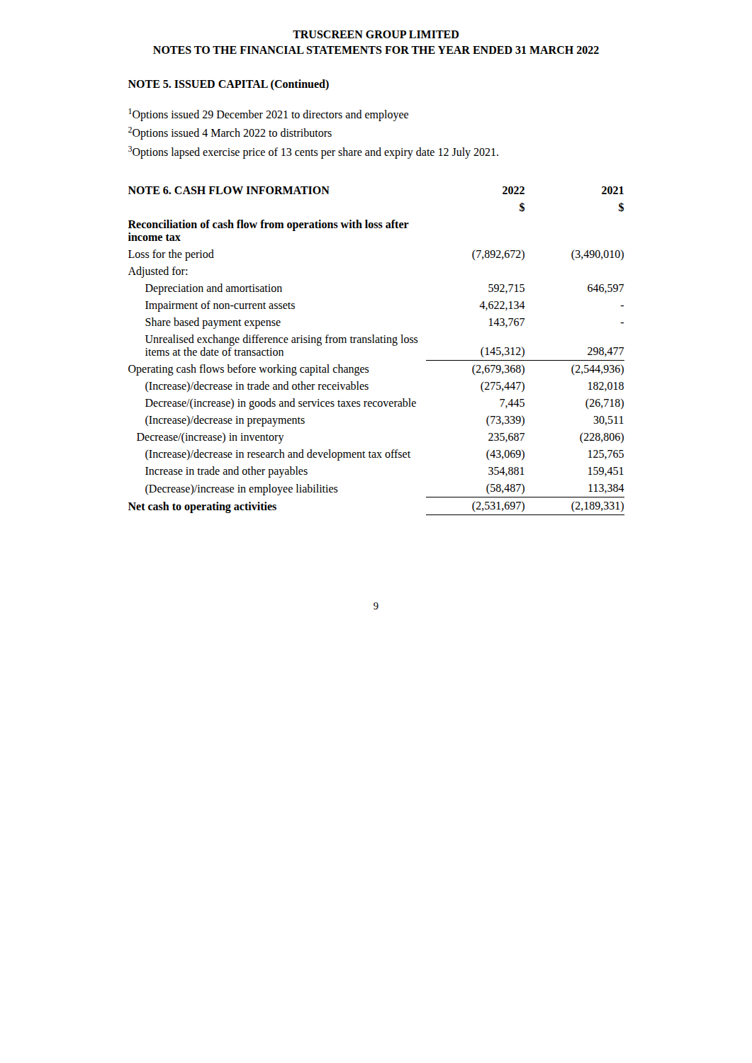TRUSCREEN GROUP LIMITED
NOTES TO THE FINANCIAL STATEMENTS FOR THE YEAR ENDED 31 MARCH 2022
NOTE 5. ISSUED CAPITAL (Continued)
1Options issued 29 December 2021 to directors and employee
2Options issued 4 March 2022 to distributors
3Options lapsed exercise price of 13 cents per share and expiry date 12 July 2021.
| NOTE 6. CASH FLOW INFORMATION | 2022 | 2021 |
| | $ | $ |
| Reconciliation of cash flow from operations with loss after income tax | | |
| Loss for the period | (7,892,672) | (3,490,010) |
| Adjusted for: | | |
| Depreciation and amortisation | 592,715 | 646,597 |
| Impairment of non-current assets | 4,622,134 | - |
| Share based payment expense | 143,767 | - |
| Unrealised exchange difference arising from translating loss items at the date of transaction | (145,312) | 298,477 |
| Operating cash flows before working capital changes | (2,679,368) | (2,544,936) |
| (Increase)/decrease in trade and other receivables | (275,447) | 182,018 |
| Decrease/(increase) in goods and services taxes recoverable | 7,445 | (26,718) |
| (Increase)/decrease in prepayments | (73,339) | 30,511 |
| Decrease/(increase) in inventory | 235,687 | (228,806) |
| (Increase)/decrease in research and development tax offset | (43,069) | 125,765 |
| Increase in trade and other payables | 354,881 | 159,451 |
| (Decrease)/increase in employee liabilities | (58,487) | 113,384 |
| Net cash to operating activities | (2,531,697) | (2,189,331) |
9